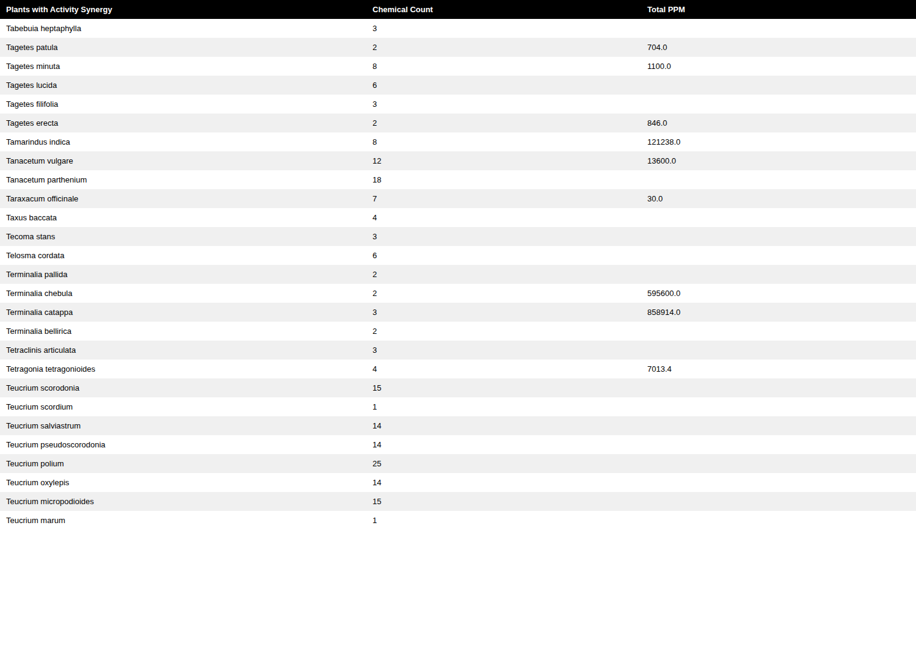| Plants with Activity Synergy | Chemical Count | Total PPM |
| --- | --- | --- |
| Tabebuia heptaphylla | 3 | |
| Tagetes patula | 2 | 704.0 |
| Tagetes minuta | 8 | 1100.0 |
| Tagetes lucida | 6 | |
| Tagetes filifolia | 3 | |
| Tagetes erecta | 2 | 846.0 |
| Tamarindus indica | 8 | 121238.0 |
| Tanacetum vulgare | 12 | 13600.0 |
| Tanacetum parthenium | 18 | |
| Taraxacum officinale | 7 | 30.0 |
| Taxus baccata | 4 | |
| Tecoma stans | 3 | |
| Telosma cordata | 6 | |
| Terminalia pallida | 2 | |
| Terminalia chebula | 2 | 595600.0 |
| Terminalia catappa | 3 | 858914.0 |
| Terminalia bellirica | 2 | |
| Tetraclinis articulata | 3 | |
| Tetragonia tetragonioides | 4 | 7013.4 |
| Teucrium scorodonia | 15 | |
| Teucrium scordium | 1 | |
| Teucrium salviastrum | 14 | |
| Teucrium pseudoscorodonia | 14 | |
| Teucrium polium | 25 | |
| Teucrium oxylepis | 14 | |
| Teucrium micropodioides | 15 | |
| Teucrium marum | 1 | |